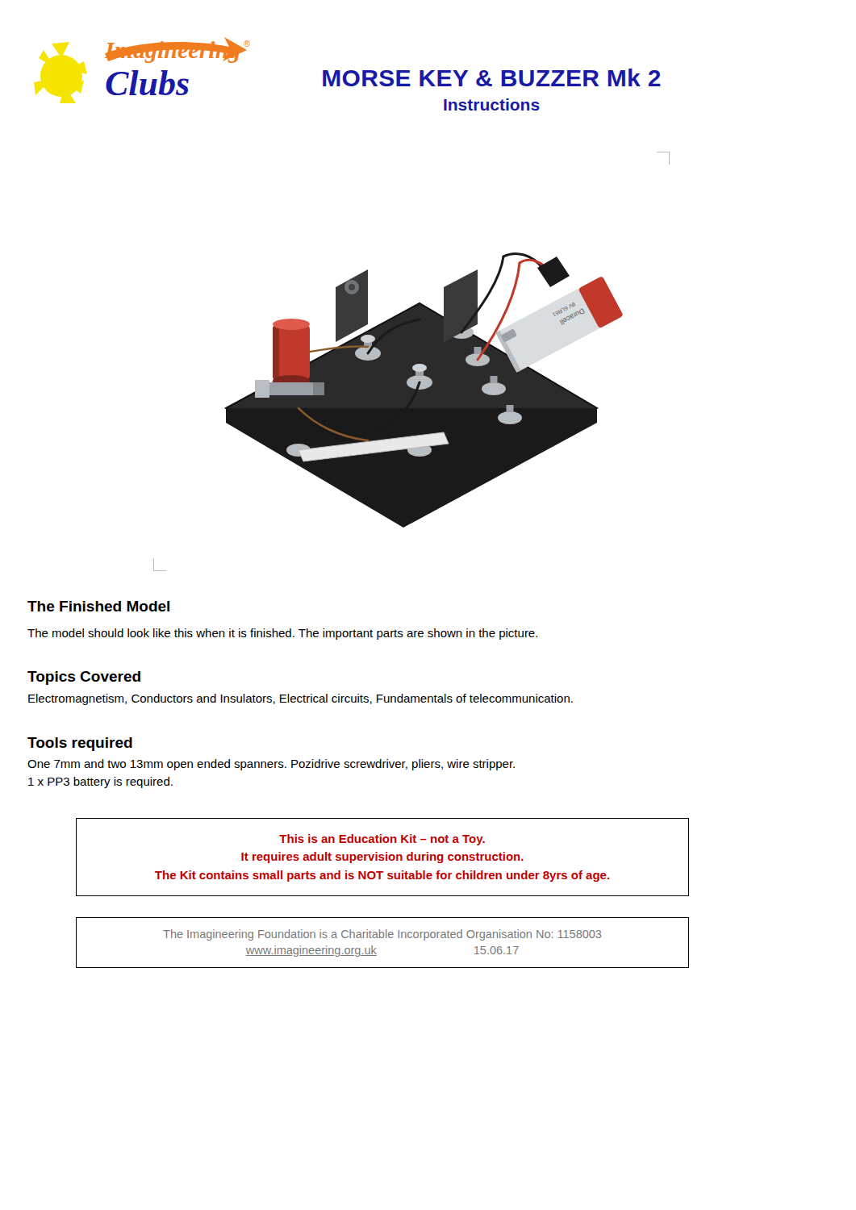Imagineering ® Clubs
MORSE KEY & BUZZER Mk 2
Instructions
Duracell 9V 6LR61
The Finished Model
The model should look like this when it is finished. The important parts are shown in the picture.
Topics Covered
Electromagnetism, Conductors and Insulators, Electrical circuits, Fundamentals of telecommunication.
Tools required
One 7mm and two 13mm open ended spanners. Pozidrive screwdriver, pliers, wire stripper.
1 x PP3 battery is required.
This is an Education Kit – not a Toy.
It requires adult supervision during construction.
The Kit contains small parts and is NOT suitable for children under 8yrs of age.
The Imagineering Foundation is a Charitable Incorporated Organisation No: 1158003
www.imagineering.org.uk 15.06.17